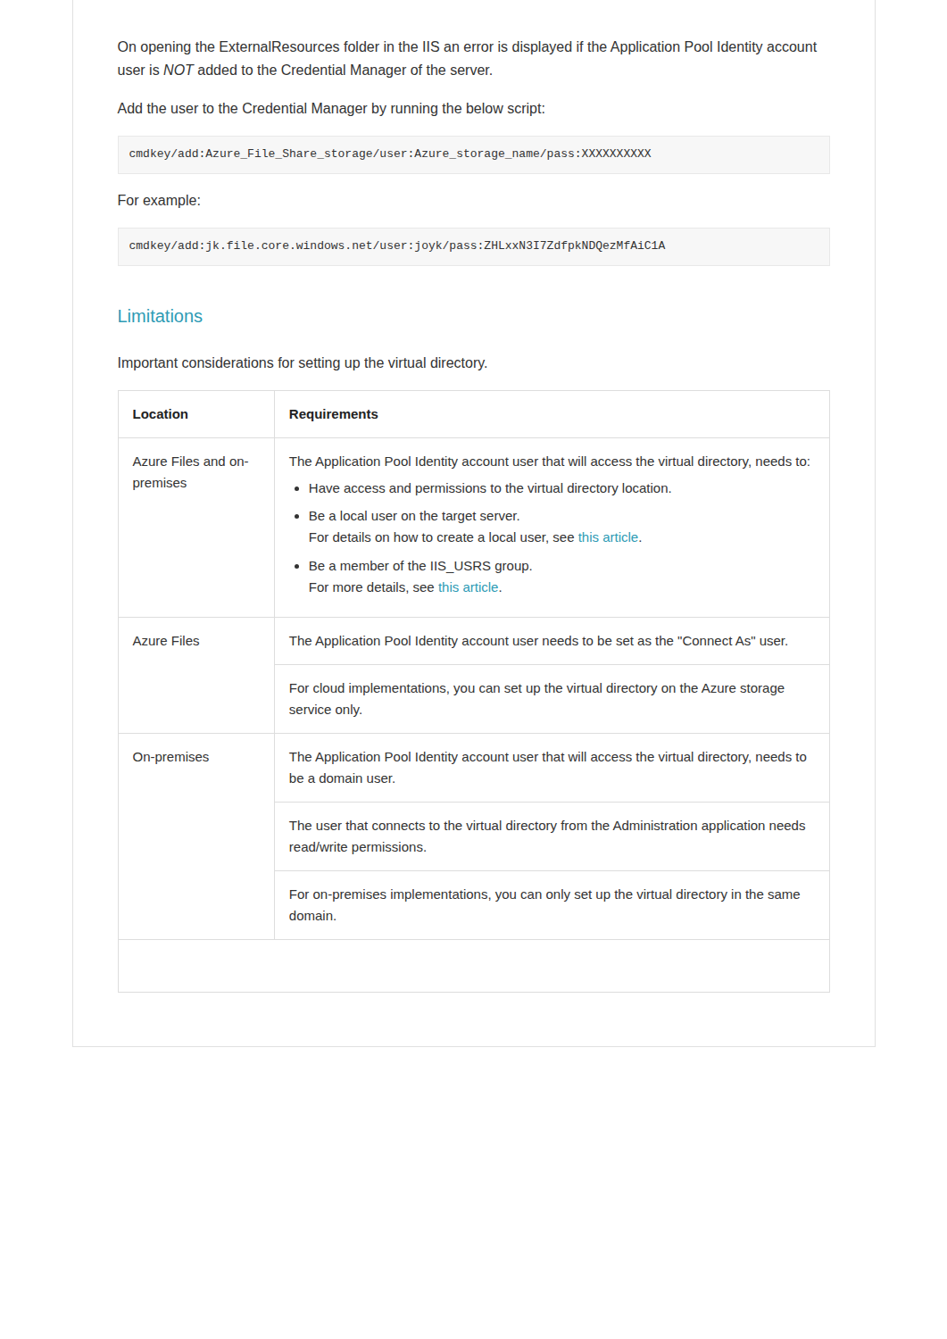On opening the ExternalResources folder in the IIS an error is displayed if the Application Pool Identity account user is NOT added to the Credential Manager of the server.
Add the user to the Credential Manager by running the below script:
cmdkey/add:Azure_File_Share_storage/user:Azure_storage_name/pass:XXXXXXXXXX
For example:
cmdkey/add:jk.file.core.windows.net/user:joyk/pass:ZHLxxN3I7ZdfpkNDQezMfAiC1A
Limitations
Important considerations for setting up the virtual directory.
| Location | Requirements |
| --- | --- |
| Azure Files and on-premises | The Application Pool Identity account user that will access the virtual directory, needs to: Have access and permissions to the virtual directory location. Be a local user on the target server. For details on how to create a local user, see this article . Be a member of the IIS_USRS group. For more details, see this article . |
| Azure Files | The Application Pool Identity account user needs to be set as the "Connect As" user. |
| For cloud implementations, you can set up the virtual directory on the Azure storage service only. |
| On-premises | The Application Pool Identity account user that will access the virtual directory, needs to be a domain user. |
| The user that connects to the virtual directory from the Administration application needs read/write permissions. |
| For on-premises implementations, you can only set up the virtual directory in the same domain. |